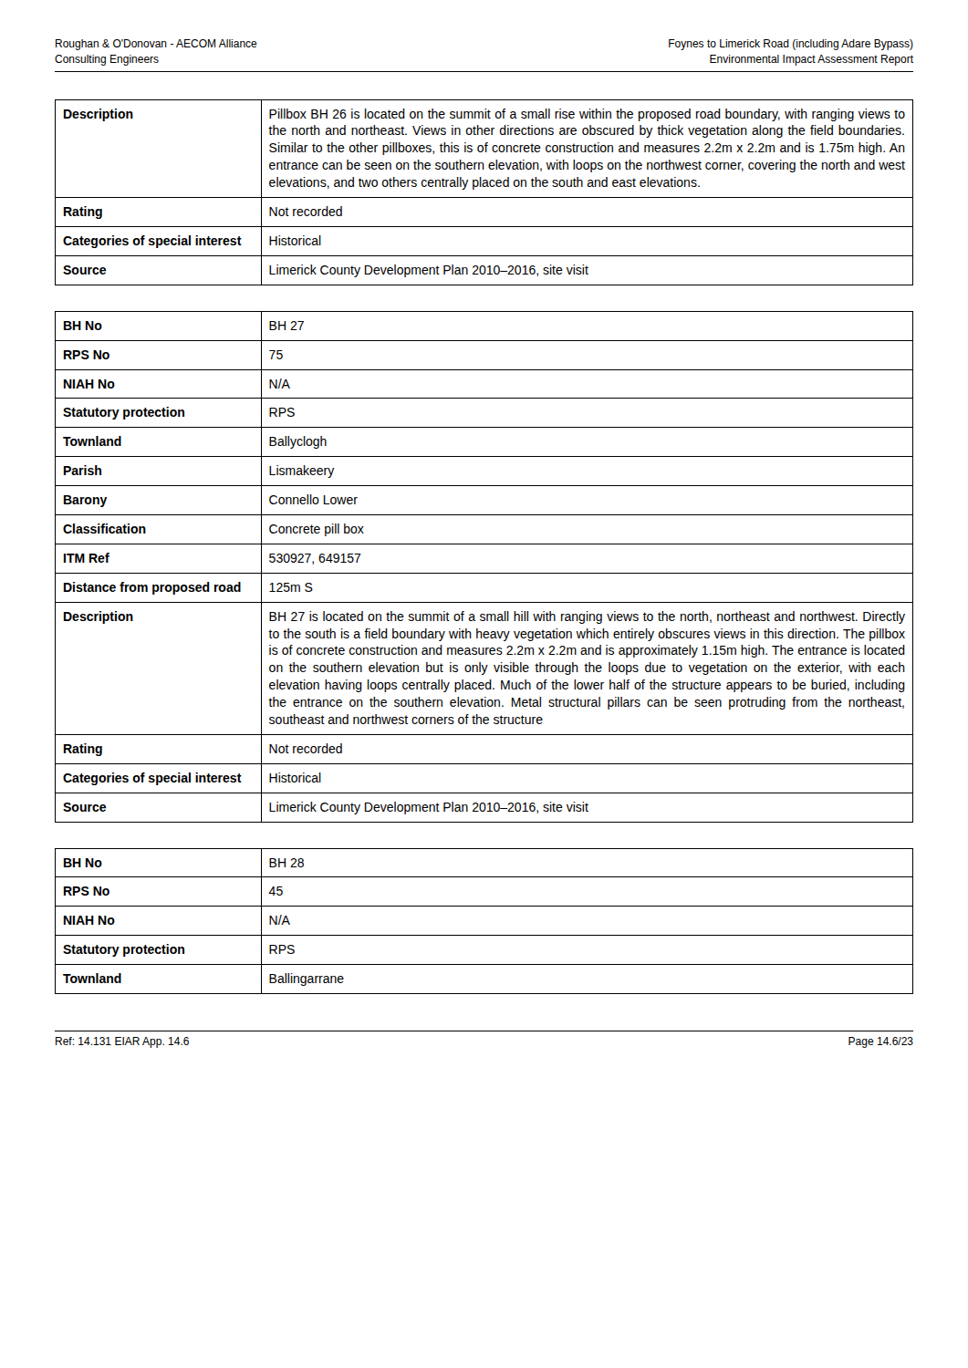Roughan & O'Donovan - AECOM Alliance
Consulting Engineers
Foynes to Limerick Road (including Adare Bypass)
Environmental Impact Assessment Report
| Description | Pillbox BH 26 is located on the summit of a small rise within the proposed road boundary, with ranging views to the north and northeast. Views in other directions are obscured by thick vegetation along the field boundaries. Similar to the other pillboxes, this is of concrete construction and measures 2.2m x 2.2m and is 1.75m high. An entrance can be seen on the southern elevation, with loops on the northwest corner, covering the north and west elevations, and two others centrally placed on the south and east elevations. |
| Rating | Not recorded |
| Categories of special interest | Historical |
| Source | Limerick County Development Plan 2010–2016, site visit |
| BH No | BH 27 |
| RPS No | 75 |
| NIAH No | N/A |
| Statutory protection | RPS |
| Townland | Ballyclogh |
| Parish | Lismakeery |
| Barony | Connello Lower |
| Classification | Concrete pill box |
| ITM Ref | 530927, 649157 |
| Distance from proposed road | 125m S |
| Description | BH 27 is located on the summit of a small hill with ranging views to the north, northeast and northwest. Directly to the south is a field boundary with heavy vegetation which entirely obscures views in this direction. The pillbox is of concrete construction and measures 2.2m x 2.2m and is approximately 1.15m high. The entrance is located on the southern elevation but is only visible through the loops due to vegetation on the exterior, with each elevation having loops centrally placed. Much of the lower half of the structure appears to be buried, including the entrance on the southern elevation. Metal structural pillars can be seen protruding from the northeast, southeast and northwest corners of the structure |
| Rating | Not recorded |
| Categories of special interest | Historical |
| Source | Limerick County Development Plan 2010–2016, site visit |
| BH No | BH 28 |
| RPS No | 45 |
| NIAH No | N/A |
| Statutory protection | RPS |
| Townland | Ballingarrane |
Ref: 14.131 EIAR App. 14.6
Page 14.6/23